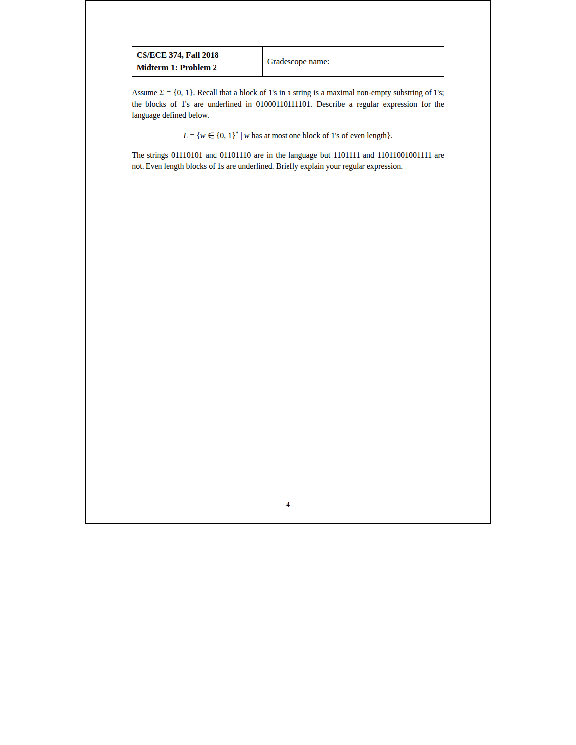| CS/ECE 374, Fall 2018 Midterm 1: Problem 2 | Gradescope name: |
Assume Σ = {0, 1}. Recall that a block of 1's in a string is a maximal non-empty substring of 1's; the blocks of 1's are underlined in 01000110111101. Describe a regular expression for the language defined below.
L = {w ∈ {0, 1}* | w has at most one block of 1's of even length}.
The strings 01110101 and 01101110 are in the language but 1101111 and 11011001001111 are not. Even length blocks of 1s are underlined. Briefly explain your regular expression.
4